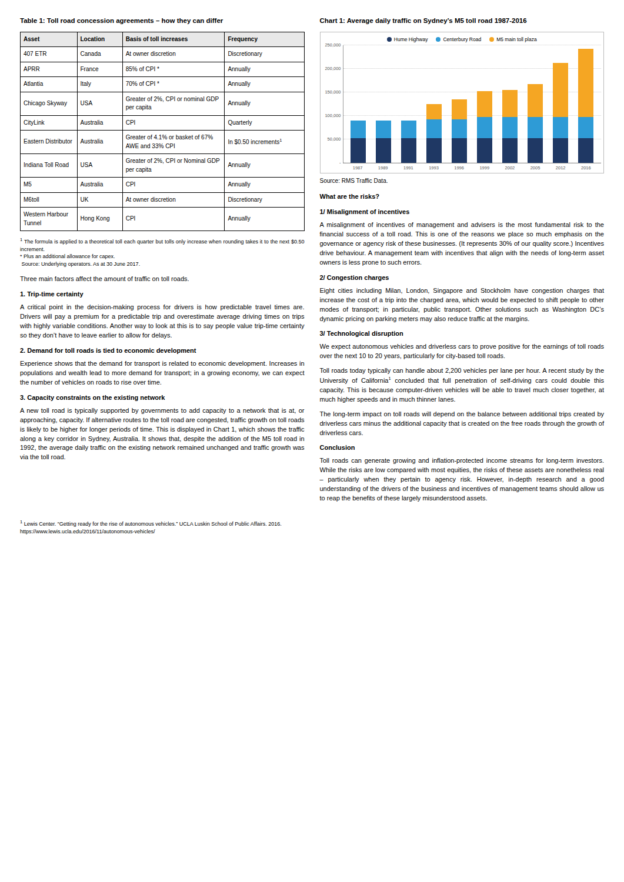Table 1: Toll road concession agreements – how they can differ
| Asset | Location | Basis of toll increases | Frequency |
| --- | --- | --- | --- |
| 407 ETR | Canada | At owner discretion | Discretionary |
| APRR | France | 85% of CPI * | Annually |
| Atlantia | Italy | 70% of CPI * | Annually |
| Chicago Skyway | USA | Greater of 2%, CPI or nominal GDP per capita | Annually |
| CityLink | Australia | CPI | Quarterly |
| Eastern Distributor | Australia | Greater of 4.1% or basket of 67% AWE and 33% CPI | In $0.50 increments 1 |
| Indiana Toll Road | USA | Greater of 2%, CPI or Nominal GDP per capita | Annually |
| M5 | Australia | CPI | Annually |
| M6toll | UK | At owner discretion | Discretionary |
| Western Harbour Tunnel | Hong Kong | CPI | Annually |
1 The formula is applied to a theoretical toll each quarter but tolls only increase when rounding takes it to the next $0.50 increment.
* Plus an additional allowance for capex.
Source: Underlying operators. As at 30 June 2017.
Three main factors affect the amount of traffic on toll roads.
1. Trip-time certainty
A critical point in the decision-making process for drivers is how predictable travel times are. Drivers will pay a premium for a predictable trip and overestimate average driving times on trips with highly variable conditions. Another way to look at this is to say people value trip-time certainty so they don’t have to leave earlier to allow for delays.
2. Demand for toll roads is tied to economic development
Experience shows that the demand for transport is related to economic development. Increases in populations and wealth lead to more demand for transport; in a growing economy, we can expect the number of vehicles on roads to rise over time.
3. Capacity constraints on the existing network
A new toll road is typically supported by governments to add capacity to a network that is at, or approaching, capacity. If alternative routes to the toll road are congested, traffic growth on toll roads is likely to be higher for longer periods of time. This is displayed in Chart 1, which shows the traffic along a key corridor in Sydney, Australia. It shows that, despite the addition of the M5 toll road in 1992, the average daily traffic on the existing network remained unchanged and traffic growth was via the toll road.
Chart 1: Average daily traffic on Sydney’s M5 toll road 1987-2016
Hume Highway Centerbury Road M5 main toll plaza
250,000
200,000
150,000
100,000
50,000
-
1987198919911993199619992002200520122016
Source: RMS Traffic Data.
What are the risks?
1/ Misalignment of incentives
A misalignment of incentives of management and advisers is the most fundamental risk to the financial success of a toll road. This is one of the reasons we place so much emphasis on the governance or agency risk of these businesses. (It represents 30% of our quality score.) Incentives drive behaviour. A management team with incentives that align with the needs of long-term asset owners is less prone to such errors.
2/ Congestion charges
Eight cities including Milan, London, Singapore and Stockholm have congestion charges that increase the cost of a trip into the charged area, which would be expected to shift people to other modes of transport; in particular, public transport. Other solutions such as Washington DC’s dynamic pricing on parking meters may also reduce traffic at the margins.
3/ Technological disruption
We expect autonomous vehicles and driverless cars to prove positive for the earnings of toll roads over the next 10 to 20 years, particularly for city-based toll roads.
Toll roads today typically can handle about 2,200 vehicles per lane per hour. A recent study by the University of California1 concluded that full penetration of self-driving cars could double this capacity. This is because computer-driven vehicles will be able to travel much closer together, at much higher speeds and in much thinner lanes.
The long-term impact on toll roads will depend on the balance between additional trips created by driverless cars minus the additional capacity that is created on the free roads through the growth of driverless cars.
Conclusion
Toll roads can generate growing and inflation-protected income streams for long-term investors. While the risks are low compared with most equities, the risks of these assets are nonetheless real – particularly when they pertain to agency risk. However, in-depth research and a good understanding of the drivers of the business and incentives of management teams should allow us to reap the benefits of these largely misunderstood assets.
1 Lewis Center. “Getting ready for the rise of autonomous vehicles.” UCLA Luskin School of Public Affairs. 2016.
https://www.lewis.ucla.edu/2016/11/autonomous-vehicles/